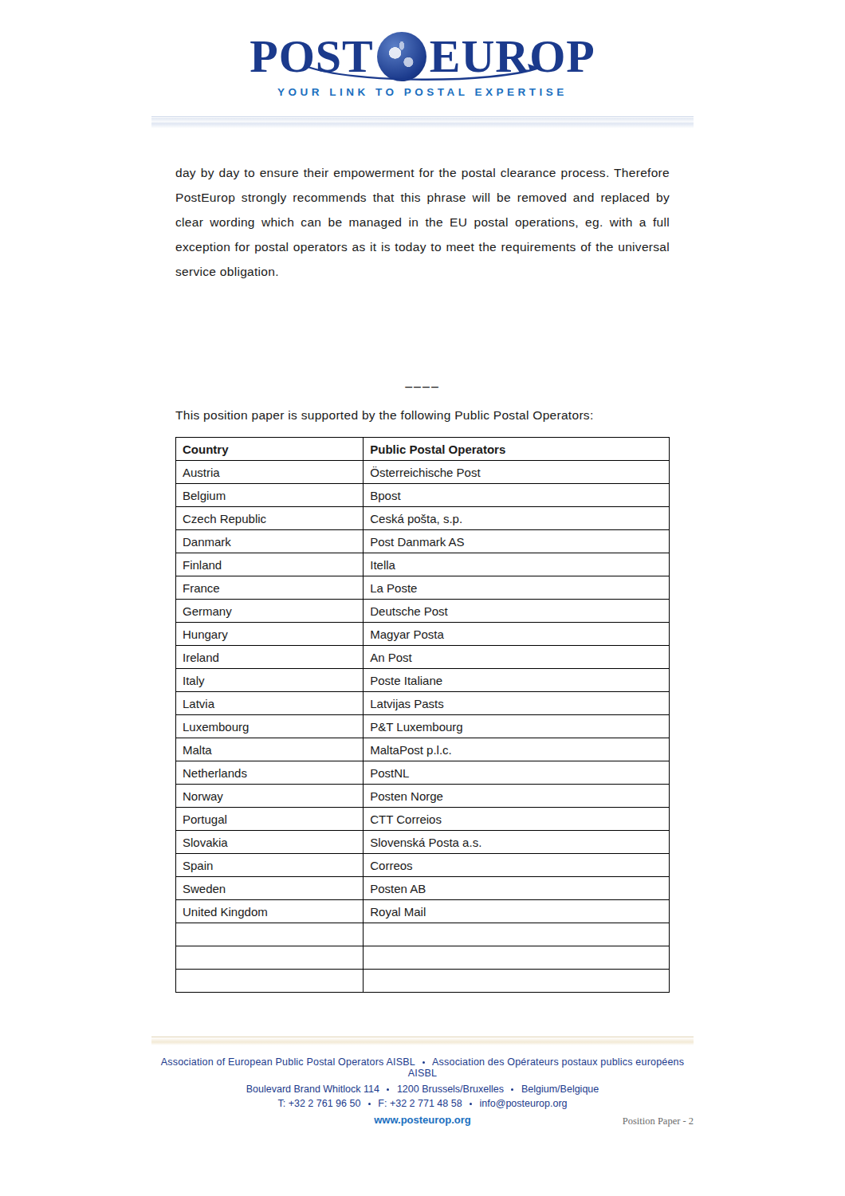POST EUROP
Your link to postal expertise
day by day to ensure their empowerment for the postal clearance process. Therefore PostEurop strongly recommends that this phrase will be removed and replaced by clear wording which can be managed in the EU postal operations, eg. with a full exception for postal operators as it is today to meet the requirements of the universal service obligation.
––––
This position paper is supported by the following Public Postal Operators:
| Country | Public Postal Operators |
| --- | --- |
| Austria | Österreichische Post |
| Belgium | Bpost |
| Czech Republic | Ceská pošta, s.p. |
| Danmark | Post Danmark AS |
| Finland | Itella |
| France | La Poste |
| Germany | Deutsche Post |
| Hungary | Magyar Posta |
| Ireland | An Post |
| Italy | Poste Italiane |
| Latvia | Latvijas Pasts |
| Luxembourg | P&T Luxembourg |
| Malta | MaltaPost p.l.c. |
| Netherlands | PostNL |
| Norway | Posten Norge |
| Portugal | CTT Correios |
| Slovakia | Slovenská Posta a.s. |
| Spain | Correos |
| Sweden | Posten AB |
| United Kingdom | Royal Mail |
Association of European Public Postal Operators AISBL Association des Opérateurs postaux publics européens AISBL
Boulevard Brand Whitlock 114 1200 Brussels/Bruxelles Belgium/Belgique
T: +32 2 761 96 50 F: +32 2 771 48 58 info@posteurop.org
www.posteurop.org
Position Paper - 2